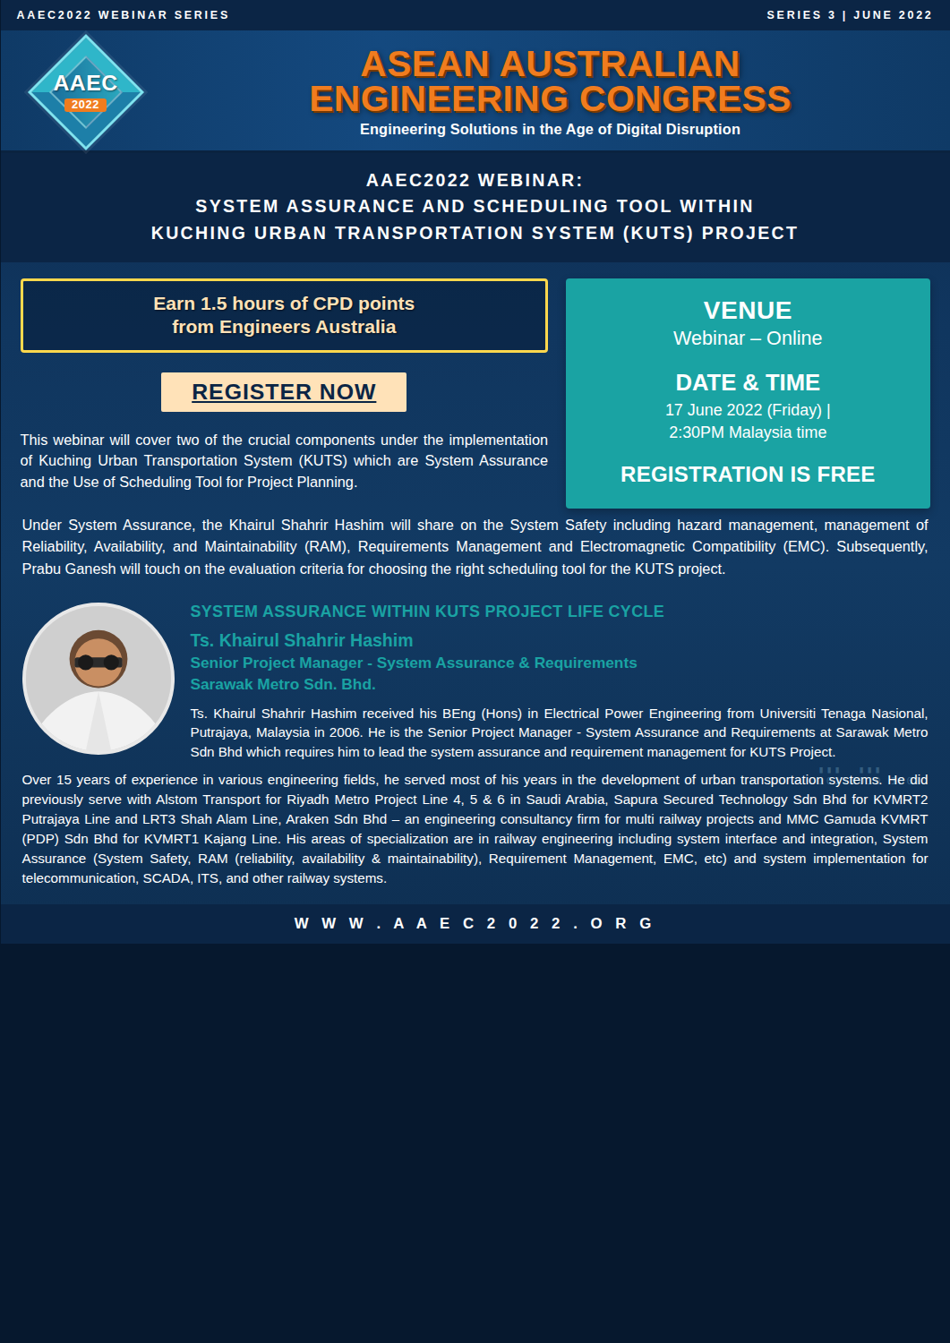AAEC2022 Webinar Series Series 3 | June 2022
AAEC 2022
ASEAN AUSTRALIAN ENGINEERING CONGRESS
Engineering Solutions in the Age of Digital Disruption
AAEC2022 Webinar: System Assurance and Scheduling Tool within Kuching Urban Transportation System (KUTS) Project
Earn 1.5 hours of CPD points
from Engineers Australia
REGISTER NOW
This webinar will cover two of the crucial components under the implementation of Kuching Urban Transportation System (KUTS) which are System Assurance and the Use of Scheduling Tool for Project Planning.
VENUE
Webinar – Online
DATE & TIME
17 June 2022 (Friday) |
2:30PM Malaysia time
REGISTRATION IS FREE
Under System Assurance, the Khairul Shahrir Hashim will share on the System Safety including hazard management, management of Reliability, Availability, and Maintainability (RAM), Requirements Management and Electromagnetic Compatibility (EMC). Subsequently, Prabu Ganesh will touch on the evaluation criteria for choosing the right scheduling tool for the KUTS project.
▮▮▮ ▮▮▮
10110010 1001
System Assurance within KUTS Project Life Cycle
Ts. Khairul Shahrir Hashim
Senior Project Manager - System Assurance & Requirements
Sarawak Metro Sdn. Bhd.
Ts. Khairul Shahrir Hashim received his BEng (Hons) in Electrical Power Engineering from Universiti Tenaga Nasional, Putrajaya, Malaysia in 2006. He is the Senior Project Manager - System Assurance and Requirements at Sarawak Metro Sdn Bhd which requires him to lead the system assurance and requirement management for KUTS Project.
Over 15 years of experience in various engineering fields, he served most of his years in the development of urban transportation systems. He did previously serve with Alstom Transport for Riyadh Metro Project Line 4, 5 & 6 in Saudi Arabia, Sapura Secured Technology Sdn Bhd for KVMRT2 Putrajaya Line and LRT3 Shah Alam Line, Araken Sdn Bhd – an engineering consultancy firm for multi railway projects and MMC Gamuda KVMRT (PDP) Sdn Bhd for KVMRT1 Kajang Line. His areas of specialization are in railway engineering including system interface and integration, System Assurance (System Safety, RAM (reliability, availability & maintainability), Requirement Management, EMC, etc) and system implementation for telecommunication, SCADA, ITS, and other railway systems.
W W W . A A E C 2 0 2 2 . O R G